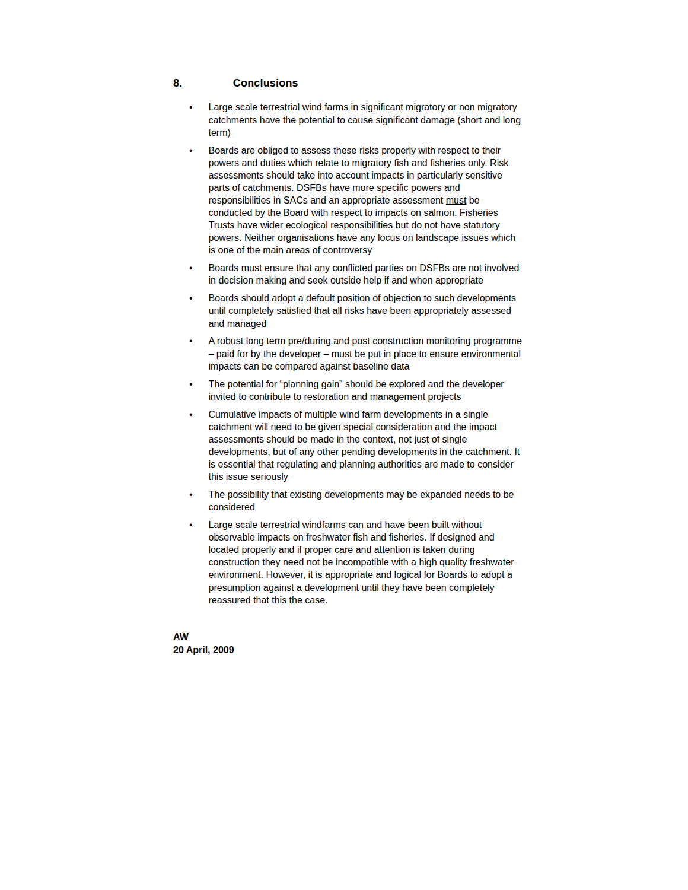8. Conclusions
Large scale terrestrial wind farms in significant migratory or non migratory catchments have the potential to cause significant damage (short and long term)
Boards are obliged to assess these risks properly with respect to their powers and duties which relate to migratory fish and fisheries only. Risk assessments should take into account impacts in particularly sensitive parts of catchments. DSFBs have more specific powers and responsibilities in SACs and an appropriate assessment must be conducted by the Board with respect to impacts on salmon. Fisheries Trusts have wider ecological responsibilities but do not have statutory powers. Neither organisations have any locus on landscape issues which is one of the main areas of controversy
Boards must ensure that any conflicted parties on DSFBs are not involved in decision making and seek outside help if and when appropriate
Boards should adopt a default position of objection to such developments until completely satisfied that all risks have been appropriately assessed and managed
A robust long term pre/during and post construction monitoring programme – paid for by the developer – must be put in place to ensure environmental impacts can be compared against baseline data
The potential for “planning gain” should be explored and the developer invited to contribute to restoration and management projects
Cumulative impacts of multiple wind farm developments in a single catchment will need to be given special consideration and the impact assessments should be made in the context, not just of single developments, but of any other pending developments in the catchment. It is essential that regulating and planning authorities are made to consider this issue seriously
The possibility that existing developments may be expanded needs to be considered
Large scale terrestrial windfarms can and have been built without observable impacts on freshwater fish and fisheries. If designed and located properly and if proper care and attention is taken during construction they need not be incompatible with a high quality freshwater environment. However, it is appropriate and logical for Boards to adopt a presumption against a development until they have been completely reassured that this the case.
AW
20 April, 2009